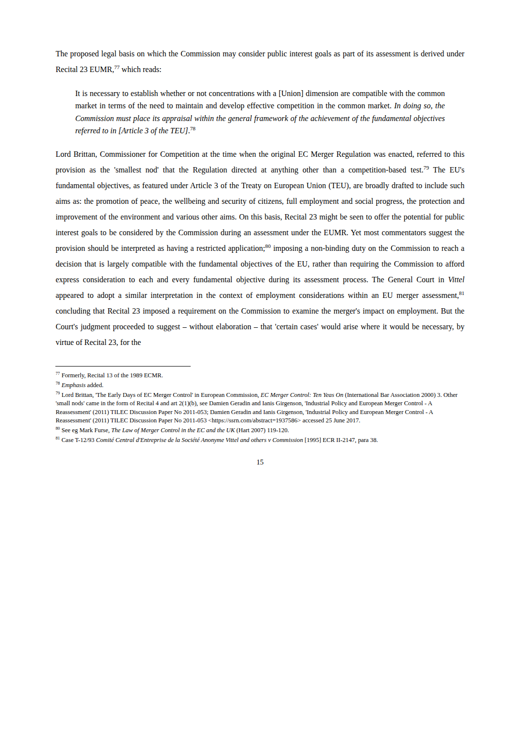The proposed legal basis on which the Commission may consider public interest goals as part of its assessment is derived under Recital 23 EUMR,77 which reads:
It is necessary to establish whether or not concentrations with a [Union] dimension are compatible with the common market in terms of the need to maintain and develop effective competition in the common market. In doing so, the Commission must place its appraisal within the general framework of the achievement of the fundamental objectives referred to in [Article 3 of the TEU].78
Lord Brittan, Commissioner for Competition at the time when the original EC Merger Regulation was enacted, referred to this provision as the 'smallest nod' that the Regulation directed at anything other than a competition-based test.79 The EU's fundamental objectives, as featured under Article 3 of the Treaty on European Union (TEU), are broadly drafted to include such aims as: the promotion of peace, the wellbeing and security of citizens, full employment and social progress, the protection and improvement of the environment and various other aims. On this basis, Recital 23 might be seen to offer the potential for public interest goals to be considered by the Commission during an assessment under the EUMR. Yet most commentators suggest the provision should be interpreted as having a restricted application;80 imposing a non-binding duty on the Commission to reach a decision that is largely compatible with the fundamental objectives of the EU, rather than requiring the Commission to afford express consideration to each and every fundamental objective during its assessment process. The General Court in Vittel appeared to adopt a similar interpretation in the context of employment considerations within an EU merger assessment,81 concluding that Recital 23 imposed a requirement on the Commission to examine the merger's impact on employment. But the Court's judgment proceeded to suggest – without elaboration – that 'certain cases' would arise where it would be necessary, by virtue of Recital 23, for the
77 Formerly, Recital 13 of the 1989 ECMR.
78 Emphasis added.
79 Lord Brittan, 'The Early Days of EC Merger Control' in European Commission, EC Merger Control: Ten Yeas On (International Bar Association 2000) 3. Other 'small nods' came in the form of Recital 4 and art 2(1)(b), see Damien Geradin and Ianis Girgenson, 'Industrial Policy and European Merger Control - A Reassessment' (2011) TILEC Discussion Paper No 2011-053; Damien Geradin and Ianis Girgenson, 'Industrial Policy and European Merger Control - A Reassessment' (2011) TILEC Discussion Paper No 2011-053 <https://ssrn.com/abstract=1937586> accessed 25 June 2017.
80 See eg Mark Furse, The Law of Merger Control in the EC and the UK (Hart 2007) 119-120.
81 Case T-12/93 Comité Central d'Entreprise de la Société Anonyme Vittel and others v Commission [1995] ECR II-2147, para 38.
15